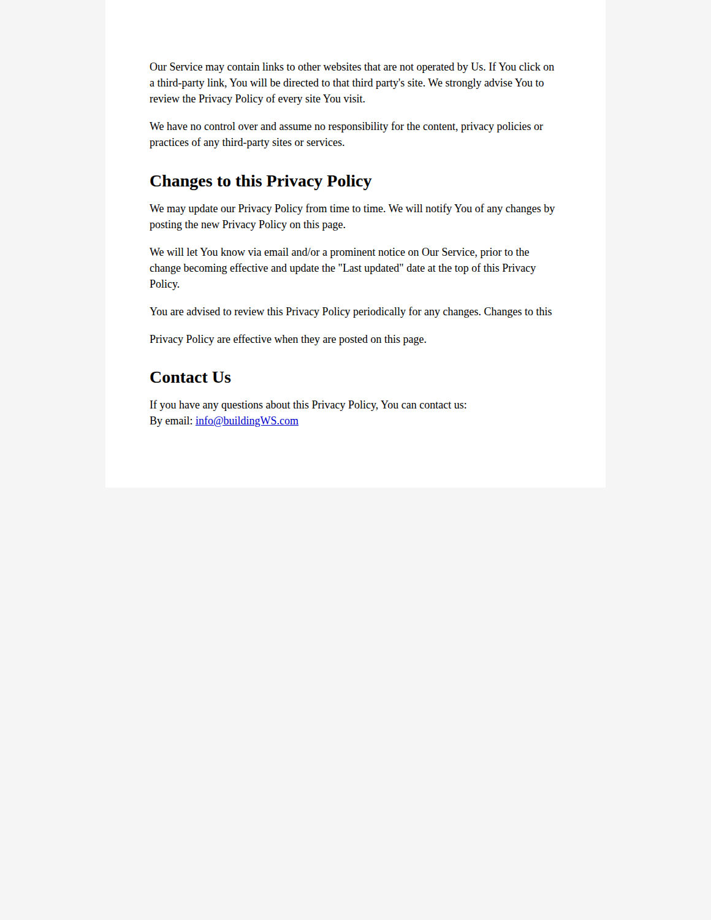Our Service may contain links to other websites that are not operated by Us. If You click on a third-party link, You will be directed to that third party's site. We strongly advise You to review the Privacy Policy of every site You visit.
We have no control over and assume no responsibility for the content, privacy policies or practices of any third-party sites or services.
Changes to this Privacy Policy
We may update our Privacy Policy from time to time. We will notify You of any changes by posting the new Privacy Policy on this page.
We will let You know via email and/or a prominent notice on Our Service, prior to the change becoming effective and update the "Last updated" date at the top of this Privacy Policy.
You are advised to review this Privacy Policy periodically for any changes. Changes to this
Privacy Policy are effective when they are posted on this page.
Contact Us
If you have any questions about this Privacy Policy, You can contact us:
By email: info@buildingWS.com